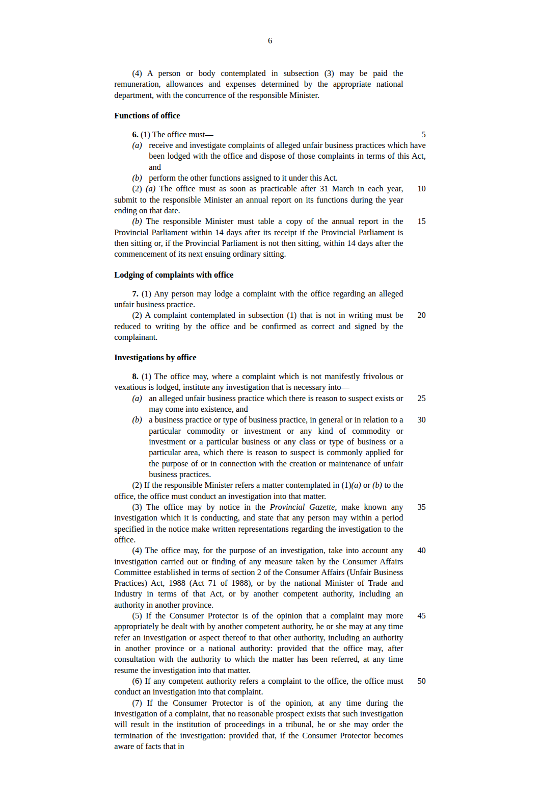6
(4) A person or body contemplated in subsection (3) may be paid the remuneration, allowances and expenses determined by the appropriate national department, with the concurrence of the responsible Minister.
Functions of office
6. (1) The office must—
5
(a) receive and investigate complaints of alleged unfair business practices which have been lodged with the office and dispose of those complaints in terms of this Act, and
(b) perform the other functions assigned to it under this Act.
(2) (a) The office must as soon as practicable after 31 March in each year, submit to the responsible Minister an annual report on its functions during the year ending on that date.
10
(b) The responsible Minister must table a copy of the annual report in the Provincial Parliament within 14 days after its receipt if the Provincial Parliament is then sitting or, if the Provincial Parliament is not then sitting, within 14 days after the commencement of its next ensuing ordinary sitting.
15
Lodging of complaints with office
7. (1) Any person may lodge a complaint with the office regarding an alleged unfair business practice.
(2) A complaint contemplated in subsection (1) that is not in writing must be reduced to writing by the office and be confirmed as correct and signed by the complainant.
20
Investigations by office
8. (1) The office may, where a complaint which is not manifestly frivolous or vexatious is lodged, institute any investigation that is necessary into—
(a) an alleged unfair business practice which there is reason to suspect exists or may come into existence, and
25
(b) a business practice or type of business practice, in general or in relation to a particular commodity or investment or any kind of commodity or investment or a particular business or any class or type of business or a particular area, which there is reason to suspect is commonly applied for the purpose of or in connection with the creation or maintenance of unfair business practices.
30
(2) If the responsible Minister refers a matter contemplated in (1)(a) or (b) to the office, the office must conduct an investigation into that matter.
(3) The office may by notice in the Provincial Gazette, make known any investigation which it is conducting, and state that any person may within a period specified in the notice make written representations regarding the investigation to the office.
35
(4) The office may, for the purpose of an investigation, take into account any investigation carried out or finding of any measure taken by the Consumer Affairs Committee established in terms of section 2 of the Consumer Affairs (Unfair Business Practices) Act, 1988 (Act 71 of 1988), or by the national Minister of Trade and Industry in terms of that Act, or by another competent authority, including an authority in another province.
40
(5) If the Consumer Protector is of the opinion that a complaint may more appropriately be dealt with by another competent authority, he or she may at any time refer an investigation or aspect thereof to that other authority, including an authority in another province or a national authority: provided that the office may, after consultation with the authority to which the matter has been referred, at any time resume the investigation into that matter.
45
(6) If any competent authority refers a complaint to the office, the office must conduct an investigation into that complaint.
50
(7) If the Consumer Protector is of the opinion, at any time during the investigation of a complaint, that no reasonable prospect exists that such investigation will result in the institution of proceedings in a tribunal, he or she may order the termination of the investigation: provided that, if the Consumer Protector becomes aware of facts that in